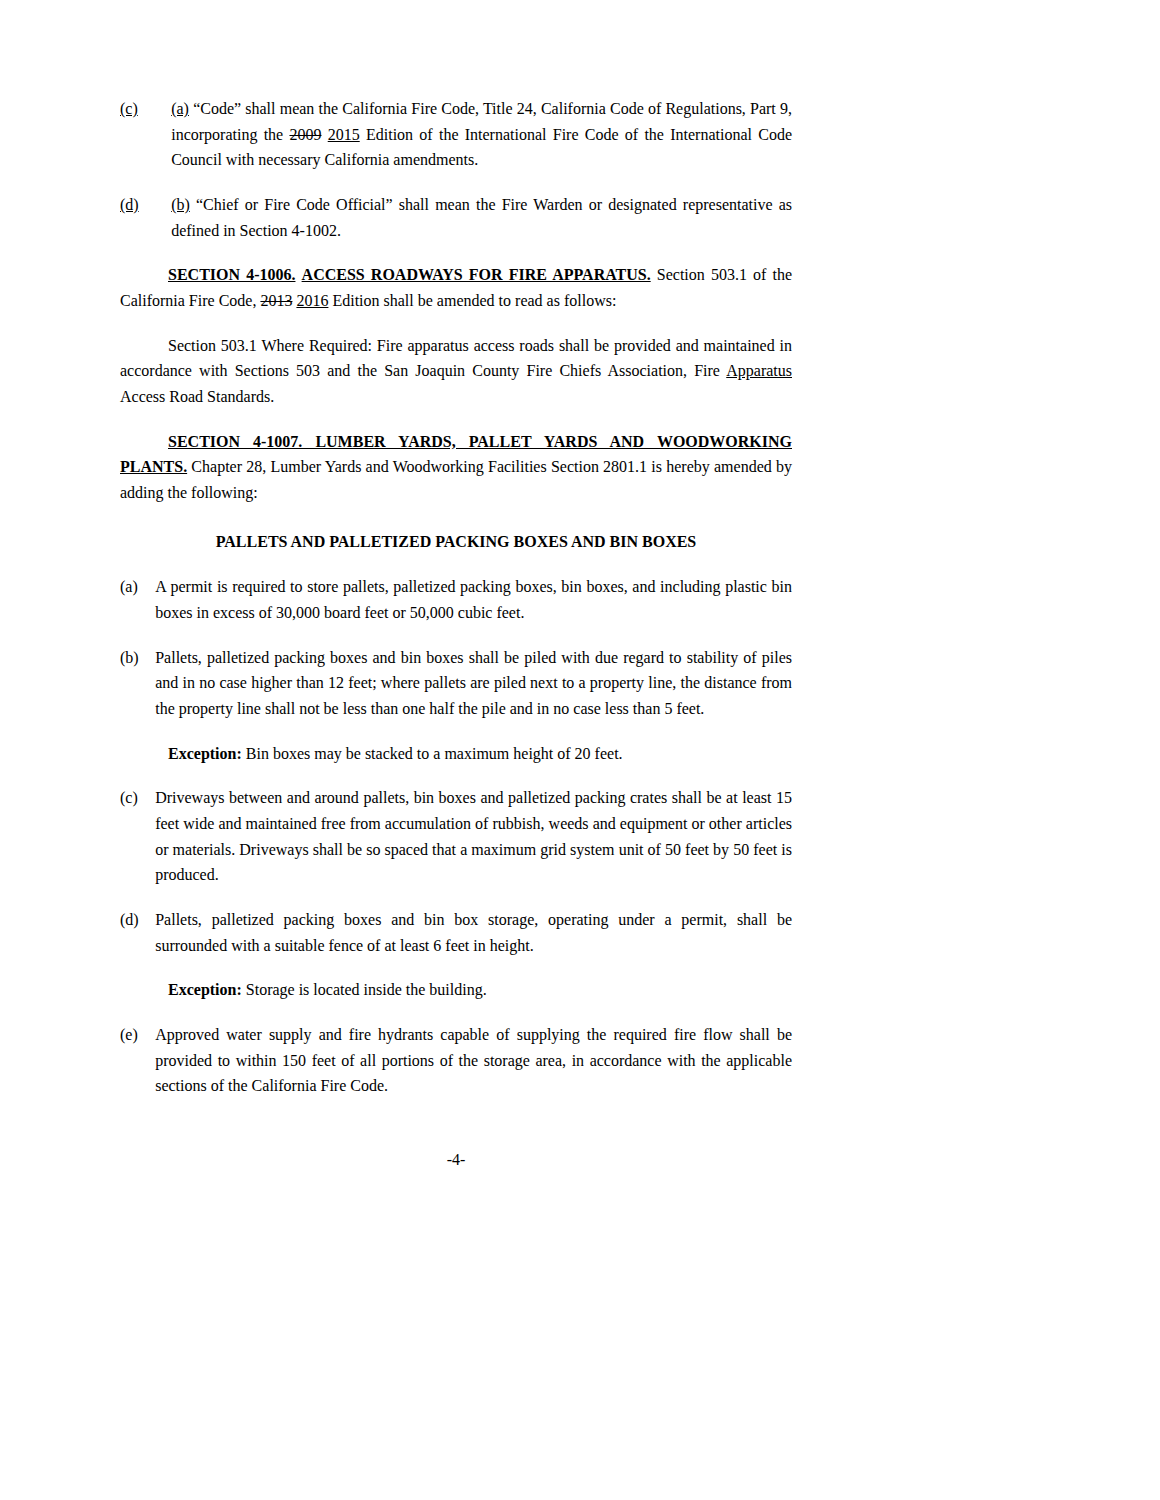(c)
(a) “Code” shall mean the California Fire Code, Title 24, California Code of Regulations, Part 9, incorporating the 2009 2015 Edition of the International Fire Code of the International Code Council with necessary California amendments.
(d)
(b) “Chief or Fire Code Official” shall mean the Fire Warden or designated representative as defined in Section 4-1002.
SECTION 4-1006. ACCESS ROADWAYS FOR FIRE APPARATUS. Section 503.1 of the California Fire Code, 2013 2016 Edition shall be amended to read as follows:
Section 503.1 Where Required: Fire apparatus access roads shall be provided and maintained in accordance with Sections 503 and the San Joaquin County Fire Chiefs Association, Fire Apparatus Access Road Standards.
SECTION 4-1007. LUMBER YARDS, PALLET YARDS AND WOODWORKING PLANTS. Chapter 28, Lumber Yards and Woodworking Facilities Section 2801.1 is hereby amended by adding the following:
PALLETS AND PALLETIZED PACKING BOXES AND BIN BOXES
(a)
A permit is required to store pallets, palletized packing boxes, bin boxes, and including plastic bin boxes in excess of 30,000 board feet or 50,000 cubic feet.
(b)
Pallets, palletized packing boxes and bin boxes shall be piled with due regard to stability of piles and in no case higher than 12 feet; where pallets are piled next to a property line, the distance from the property line shall not be less than one half the pile and in no case less than 5 feet.
Exception: Bin boxes may be stacked to a maximum height of 20 feet.
(c)
Driveways between and around pallets, bin boxes and palletized packing crates shall be at least 15 feet wide and maintained free from accumulation of rubbish, weeds and equipment or other articles or materials. Driveways shall be so spaced that a maximum grid system unit of 50 feet by 50 feet is produced.
(d)
Pallets, palletized packing boxes and bin box storage, operating under a permit, shall be surrounded with a suitable fence of at least 6 feet in height.
Exception: Storage is located inside the building.
(e)
Approved water supply and fire hydrants capable of supplying the required fire flow shall be provided to within 150 feet of all portions of the storage area, in accordance with the applicable sections of the California Fire Code.
-4-